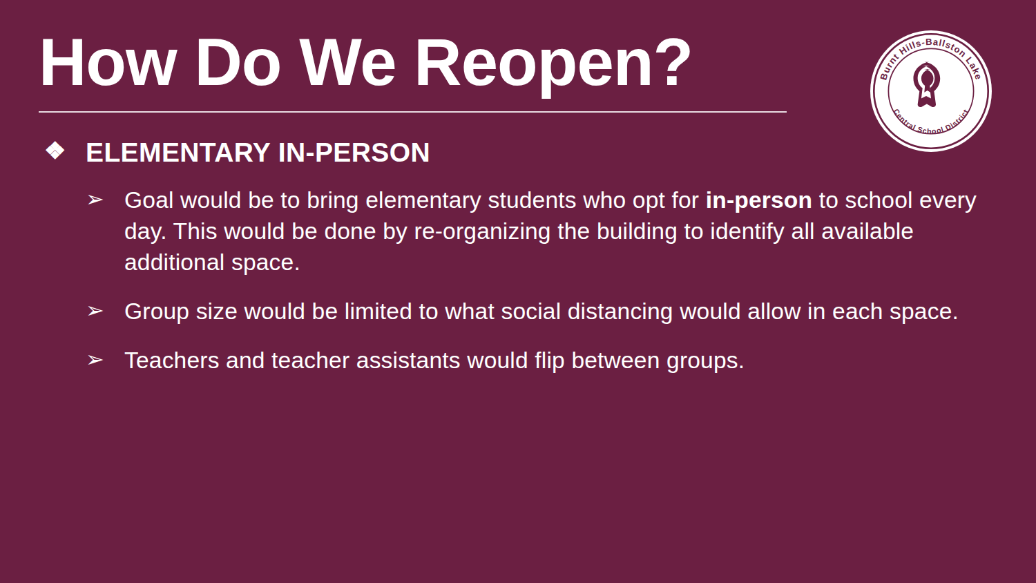Burnt Hills-Ballston Lake Central School District
How Do We Reopen?
ELEMENTARY IN-PERSON
Goal would be to bring elementary students who opt for in-person to school every day. This would be done by re-organizing the building to identify all available additional space.
Group size would be limited to what social distancing would allow in each space.
Teachers and teacher assistants would flip between groups.